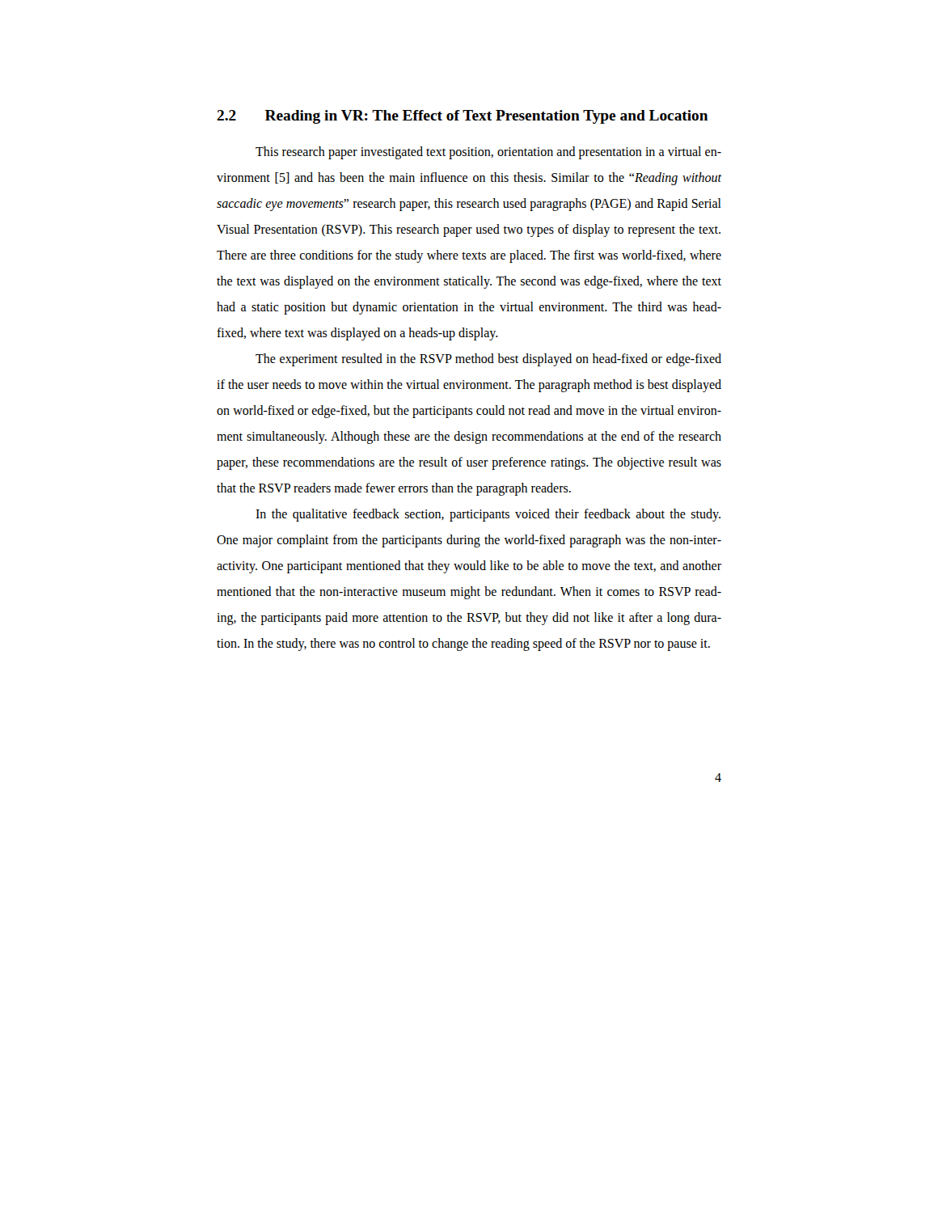2.2 Reading in VR: The Effect of Text Presentation Type and Location
This research paper investigated text position, orientation and presentation in a virtual environment [5] and has been the main influence on this thesis. Similar to the “Reading without saccadic eye movements” research paper, this research used paragraphs (PAGE) and Rapid Serial Visual Presentation (RSVP). This research paper used two types of display to represent the text. There are three conditions for the study where texts are placed. The first was world-fixed, where the text was displayed on the environment statically. The second was edge-fixed, where the text had a static position but dynamic orientation in the virtual environment. The third was head-fixed, where text was displayed on a heads-up display.
The experiment resulted in the RSVP method best displayed on head-fixed or edge-fixed if the user needs to move within the virtual environment. The paragraph method is best displayed on world-fixed or edge-fixed, but the participants could not read and move in the virtual environment simultaneously. Although these are the design recommendations at the end of the research paper, these recommendations are the result of user preference ratings. The objective result was that the RSVP readers made fewer errors than the paragraph readers.
In the qualitative feedback section, participants voiced their feedback about the study. One major complaint from the participants during the world-fixed paragraph was the non-interactivity. One participant mentioned that they would like to be able to move the text, and another mentioned that the non-interactive museum might be redundant. When it comes to RSVP reading, the participants paid more attention to the RSVP, but they did not like it after a long duration. In the study, there was no control to change the reading speed of the RSVP nor to pause it.
4